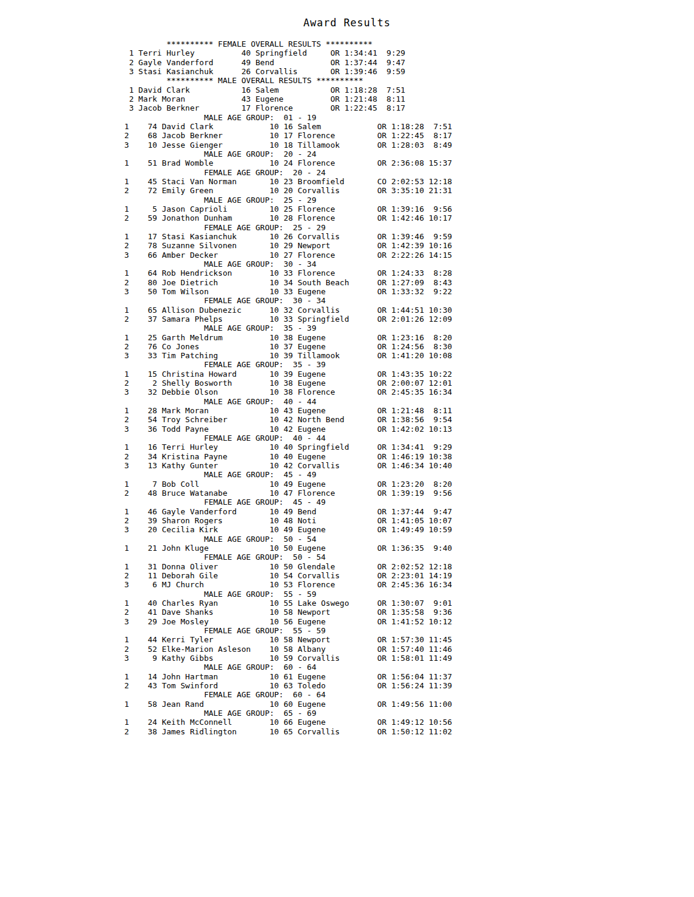Award Results
          ********** FEMALE OVERALL RESULTS **********
  1 Terri Hurley          40 Springfield     OR 1:34:41  9:29
  2 Gayle Vanderford      49 Bend            OR 1:37:44  9:47
  3 Stasi Kasianchuk      26 Corvallis       OR 1:39:46  9:59
          ********** MALE OVERALL RESULTS **********
  1 David Clark           16 Salem           OR 1:18:28  7:51
  2 Mark Moran            43 Eugene          OR 1:21:48  8:11
  3 Jacob Berkner         17 Florence        OR 1:22:45  8:17
                  MALE AGE GROUP:  01 - 19
 1    74 David Clark            10 16 Salem            OR 1:18:28  7:51
 2    68 Jacob Berkner          10 17 Florence         OR 1:22:45  8:17
 3    10 Jesse Gienger          10 18 Tillamook        OR 1:28:03  8:49
                  MALE AGE GROUP:  20 - 24
 1    51 Brad Womble            10 24 Florence         OR 2:36:08 15:37
                  FEMALE AGE GROUP:  20 - 24
 1    45 Staci Van Norman       10 23 Broomfield       CO 2:02:53 12:18
 2    72 Emily Green            10 20 Corvallis        OR 3:35:10 21:31
                  MALE AGE GROUP:  25 - 29
 1     5 Jason Caprioli         10 25 Florence         OR 1:39:16  9:56
 2    59 Jonathon Dunham        10 28 Florence         OR 1:42:46 10:17
                  FEMALE AGE GROUP:  25 - 29
 1    17 Stasi Kasianchuk       10 26 Corvallis        OR 1:39:46  9:59
 2    78 Suzanne Silvonen       10 29 Newport          OR 1:42:39 10:16
 3    66 Amber Decker           10 27 Florence         OR 2:22:26 14:15
                  MALE AGE GROUP:  30 - 34
 1    64 Rob Hendrickson        10 33 Florence         OR 1:24:33  8:28
 2    80 Joe Dietrich           10 34 South Beach      OR 1:27:09  8:43
 3    50 Tom Wilson             10 33 Eugene           OR 1:33:32  9:22
                  FEMALE AGE GROUP:  30 - 34
 1    65 Allison Dubenezic      10 32 Corvallis        OR 1:44:51 10:30
 2    37 Samara Phelps          10 33 Springfield      OR 2:01:26 12:09
                  MALE AGE GROUP:  35 - 39
 1    25 Garth Meldrum          10 38 Eugene           OR 1:23:16  8:20
 2    76 Co Jones               10 37 Eugene           OR 1:24:56  8:30
 3    33 Tim Patching           10 39 Tillamook        OR 1:41:20 10:08
                  FEMALE AGE GROUP:  35 - 39
 1    15 Christina Howard       10 39 Eugene           OR 1:43:35 10:22
 2     2 Shelly Bosworth        10 38 Eugene           OR 2:00:07 12:01
 3    32 Debbie Olson           10 38 Florence         OR 2:45:35 16:34
                  MALE AGE GROUP:  40 - 44
 1    28 Mark Moran             10 43 Eugene           OR 1:21:48  8:11
 2    54 Troy Schreiber         10 42 North Bend       OR 1:38:56  9:54
 3    36 Todd Payne             10 42 Eugene           OR 1:42:02 10:13
                  FEMALE AGE GROUP:  40 - 44
 1    16 Terri Hurley           10 40 Springfield      OR 1:34:41  9:29
 2    34 Kristina Payne         10 40 Eugene           OR 1:46:19 10:38
 3    13 Kathy Gunter           10 42 Corvallis        OR 1:46:34 10:40
                  MALE AGE GROUP:  45 - 49
 1     7 Bob Coll               10 49 Eugene           OR 1:23:20  8:20
 2    48 Bruce Watanabe         10 47 Florence         OR 1:39:19  9:56
                  FEMALE AGE GROUP:  45 - 49
 1    46 Gayle Vanderford       10 49 Bend             OR 1:37:44  9:47
 2    39 Sharon Rogers          10 48 Noti             OR 1:41:05 10:07
 3    20 Cecilia Kirk           10 49 Eugene           OR 1:49:49 10:59
                  MALE AGE GROUP:  50 - 54
 1    21 John Kluge             10 50 Eugene           OR 1:36:35  9:40
                  FEMALE AGE GROUP:  50 - 54
 1    31 Donna Oliver           10 50 Glendale         OR 2:02:52 12:18
 2    11 Deborah Gile           10 54 Corvallis        OR 2:23:01 14:19
 3     6 MJ Church              10 53 Florence         OR 2:45:36 16:34
                  MALE AGE GROUP:  55 - 59
 1    40 Charles Ryan           10 55 Lake Oswego      OR 1:30:07  9:01
 2    41 Dave Shanks            10 58 Newport          OR 1:35:58  9:36
 3    29 Joe Mosley             10 56 Eugene           OR 1:41:52 10:12
                  FEMALE AGE GROUP:  55 - 59
 1    44 Kerri Tyler            10 58 Newport          OR 1:57:30 11:45
 2    52 Elke-Marion Asleson    10 58 Albany           OR 1:57:40 11:46
 3     9 Kathy Gibbs            10 59 Corvallis        OR 1:58:01 11:49
                  MALE AGE GROUP:  60 - 64
 1    14 John Hartman           10 61 Eugene           OR 1:56:04 11:37
 2    43 Tom Swinford           10 63 Toledo           OR 1:56:24 11:39
                  FEMALE AGE GROUP:  60 - 64
 1    58 Jean Rand              10 60 Eugene           OR 1:49:56 11:00
                  MALE AGE GROUP:  65 - 69
 1    24 Keith McConnell        10 66 Eugene           OR 1:49:12 10:56
 2    38 James Ridlington       10 65 Corvallis        OR 1:50:12 11:02